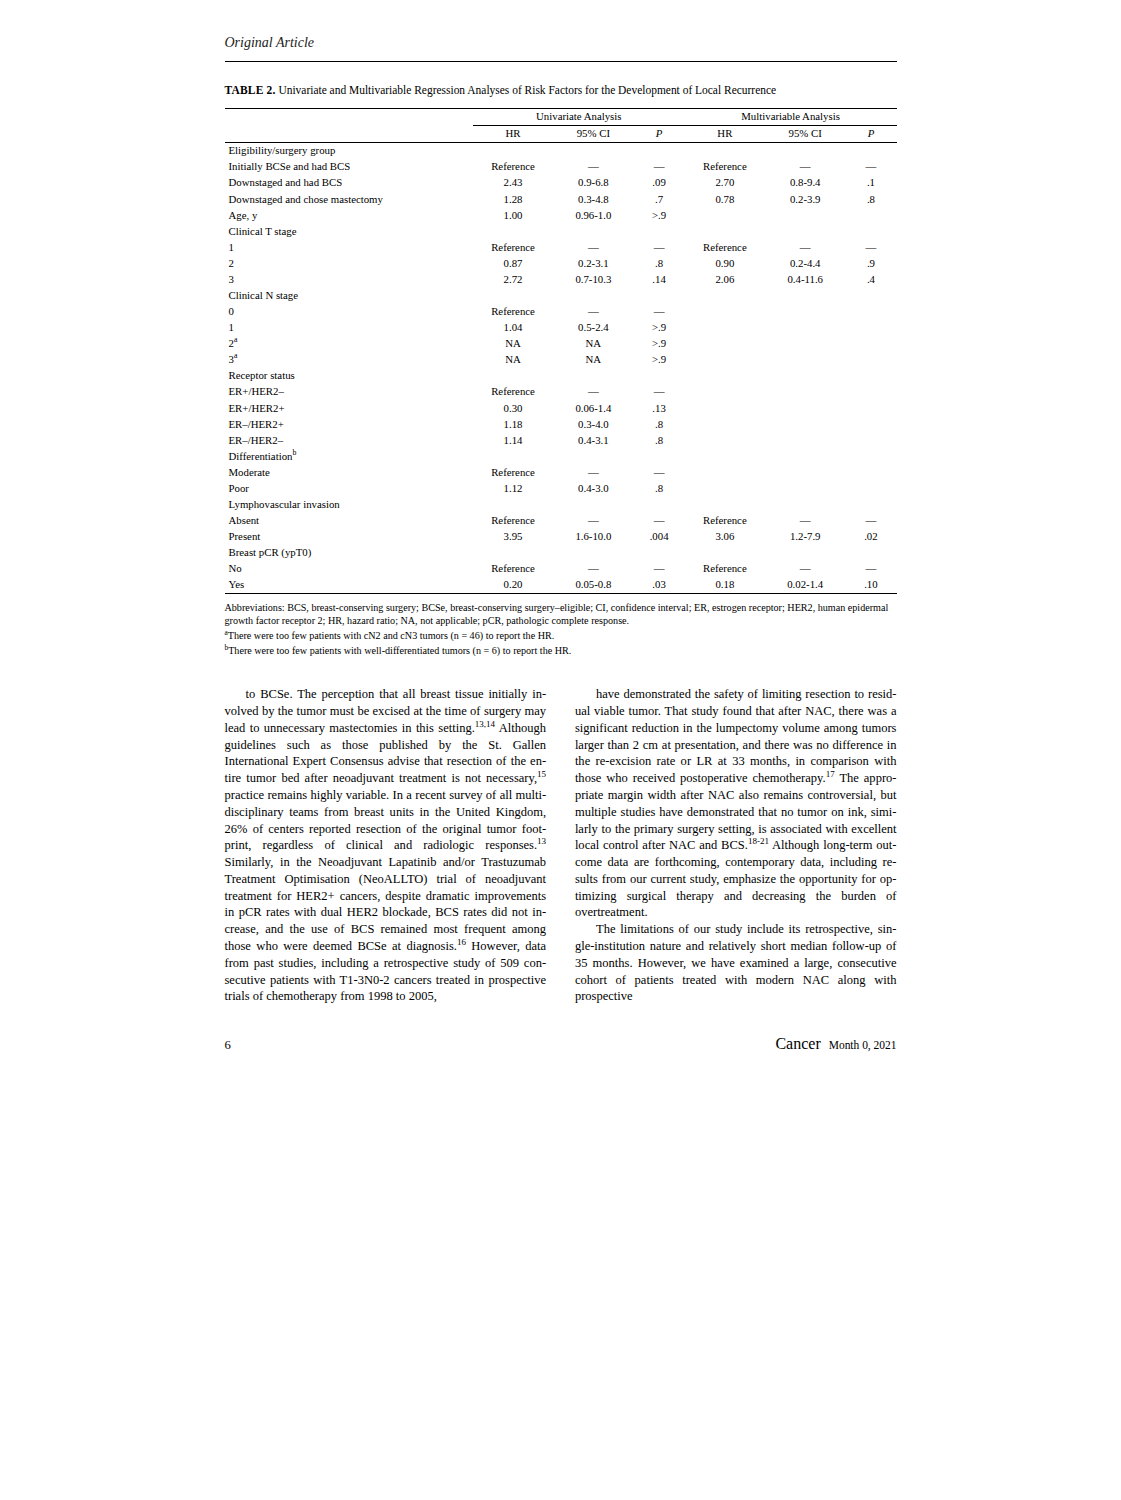Original Article
TABLE 2. Univariate and Multivariable Regression Analyses of Risk Factors for the Development of Local Recurrence
| | Univariate Analysis | Multivariable Analysis |
| --- | --- | --- |
| | HR | 95% CI | P | HR | 95% CI | P |
| Eligibility/surgery group | | | | | | |
| Initially BCSe and had BCS | Reference | — | — | Reference | — | — |
| Downstaged and had BCS | 2.43 | 0.9-6.8 | .09 | 2.70 | 0.8-9.4 | .1 |
| Downstaged and chose mastectomy | 1.28 | 0.3-4.8 | .7 | 0.78 | 0.2-3.9 | .8 |
| Age, y | 1.00 | 0.96-1.0 | >.9 | | | |
| Clinical T stage | | | | | | |
| 1 | Reference | — | — | Reference | — | — |
| 2 | 0.87 | 0.2-3.1 | .8 | 0.90 | 0.2-4.4 | .9 |
| 3 | 2.72 | 0.7-10.3 | .14 | 2.06 | 0.4-11.6 | .4 |
| Clinical N stage | | | | | | |
| 0 | Reference | — | — | | | |
| 1 | 1.04 | 0.5-2.4 | >.9 | | | |
| 2 a | NA | NA | >.9 | | | |
| 3 a | NA | NA | >.9 | | | |
| Receptor status | | | | | | |
| ER+/HER2– | Reference | — | — | | | |
| ER+/HER2+ | 0.30 | 0.06-1.4 | .13 | | | |
| ER–/HER2+ | 1.18 | 0.3-4.0 | .8 | | | |
| ER–/HER2– | 1.14 | 0.4-3.1 | .8 | | | |
| Differentiation b | | | | | | |
| Moderate | Reference | — | — | | | |
| Poor | 1.12 | 0.4-3.0 | .8 | | | |
| Lymphovascular invasion | | | | | | |
| Absent | Reference | — | — | Reference | — | — |
| Present | 3.95 | 1.6-10.0 | .004 | 3.06 | 1.2-7.9 | .02 |
| Breast pCR (ypT0) | | | | | | |
| No | Reference | — | — | Reference | — | — |
| Yes | 0.20 | 0.05-0.8 | .03 | 0.18 | 0.02-1.4 | .10 |
Abbreviations: BCS, breast-conserving surgery; BCSe, breast-conserving surgery–eligible; CI, confidence interval; ER, estrogen receptor; HER2, human epidermal growth factor receptor 2; HR, hazard ratio; NA, not applicable; pCR, pathologic complete response.
aThere were too few patients with cN2 and cN3 tumors (n = 46) to report the HR.
bThere were too few patients with well-differentiated tumors (n = 6) to report the HR.
to BCSe. The perception that all breast tissue initially involved by the tumor must be excised at the time of surgery may lead to unnecessary mastectomies in this setting.13,14 Although guidelines such as those published by the St. Gallen International Expert Consensus advise that resection of the entire tumor bed after neoadjuvant treatment is not necessary,15 practice remains highly variable. In a recent survey of all multidisciplinary teams from breast units in the United Kingdom, 26% of centers reported resection of the original tumor footprint, regardless of clinical and radiologic responses.13 Similarly, in the Neoadjuvant Lapatinib and/or Trastuzumab Treatment Optimisation (NeoALLTO) trial of neoadjuvant treatment for HER2+ cancers, despite dramatic improvements in pCR rates with dual HER2 blockade, BCS rates did not increase, and the use of BCS remained most frequent among those who were deemed BCSe at diagnosis.16 However, data from past studies, including a retrospective study of 509 consecutive patients with T1-3N0-2 cancers treated in prospective trials of chemotherapy from 1998 to 2005,
have demonstrated the safety of limiting resection to residual viable tumor. That study found that after NAC, there was a significant reduction in the lumpectomy volume among tumors larger than 2 cm at presentation, and there was no difference in the re-excision rate or LR at 33 months, in comparison with those who received postoperative chemotherapy.17 The appropriate margin width after NAC also remains controversial, but multiple studies have demonstrated that no tumor on ink, similarly to the primary surgery setting, is associated with excellent local control after NAC and BCS.18-21 Although long-term outcome data are forthcoming, contemporary data, including results from our current study, emphasize the opportunity for optimizing surgical therapy and decreasing the burden of overtreatment.
The limitations of our study include its retrospective, single-institution nature and relatively short median follow-up of 35 months. However, we have examined a large, consecutive cohort of patients treated with modern NAC along with prospective
6
Cancer Month 0, 2021